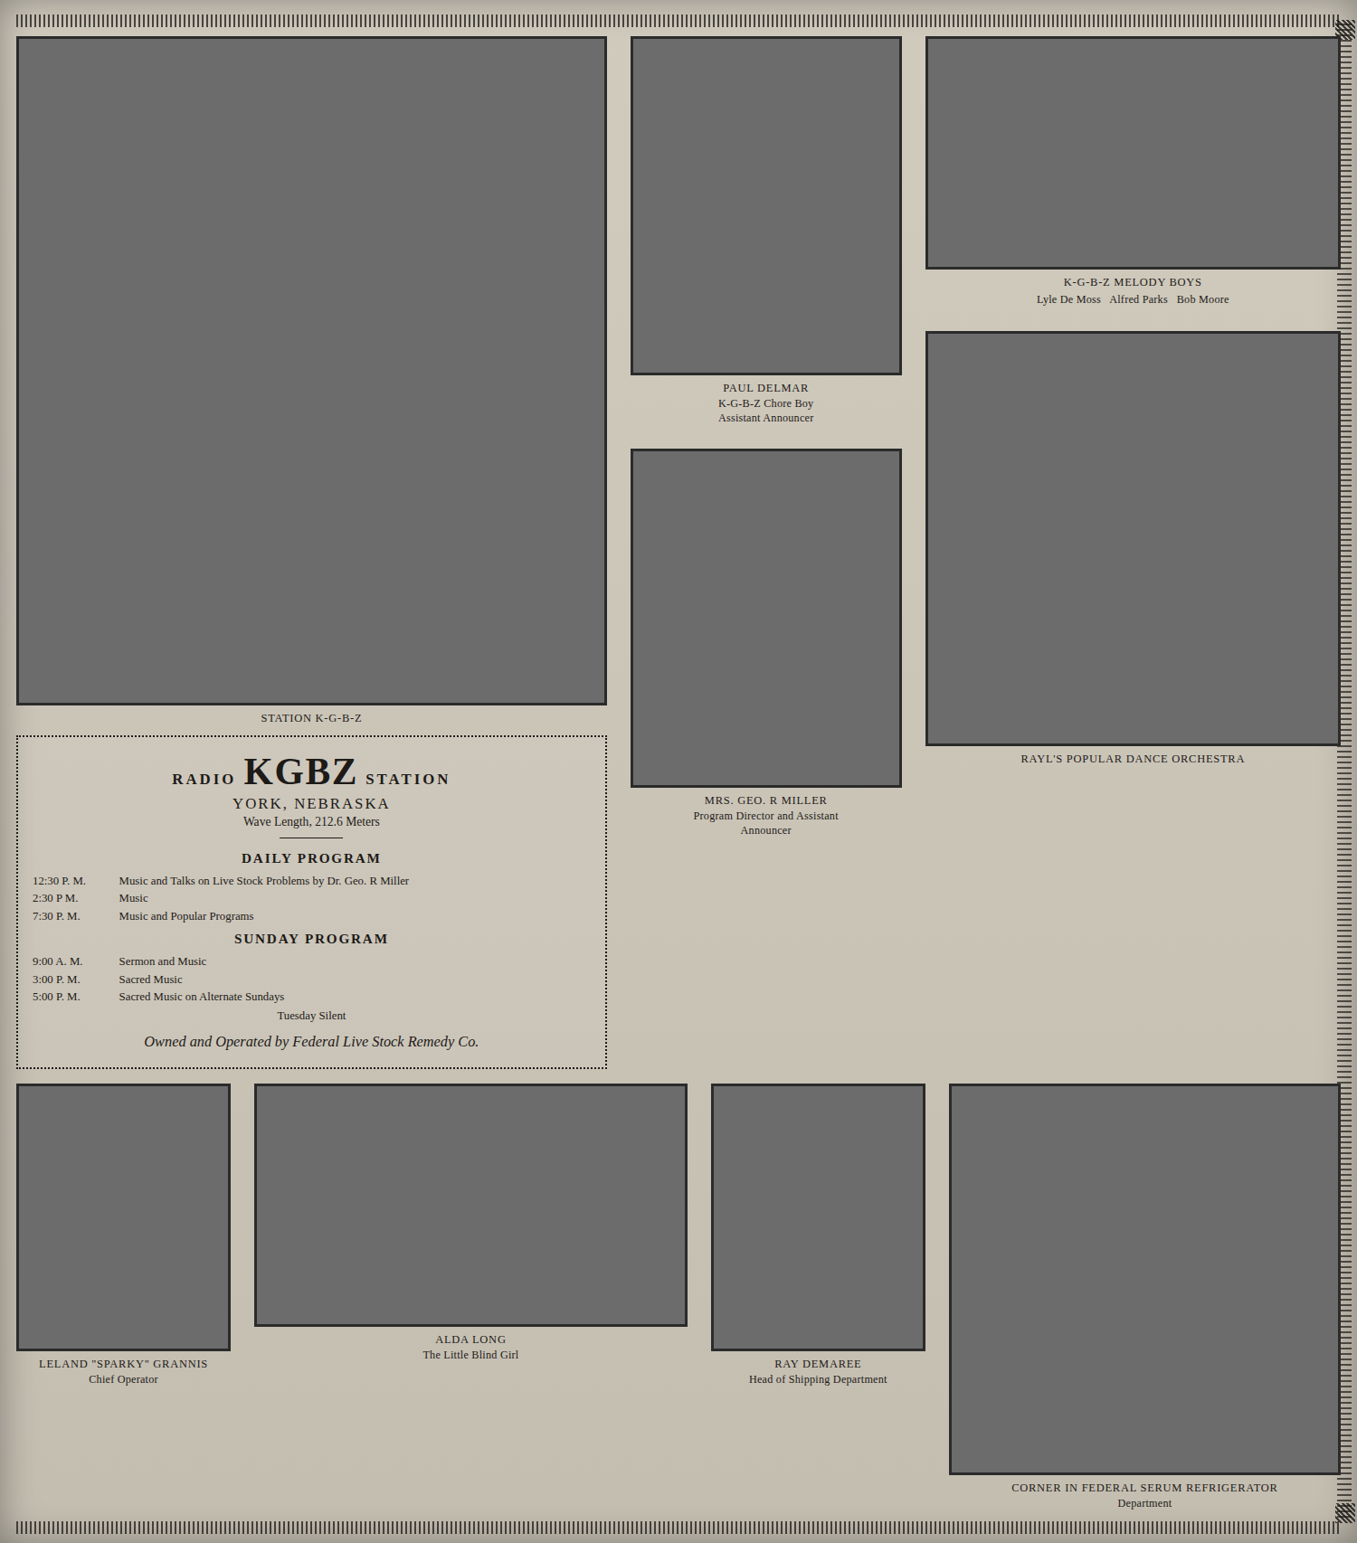Station K-G-B-Z
RADIO KGBZ STATION
YORK, NEBRASKA
Wave Length, 212.6 Meters
DAILY PROGRAM
12:30 P. M. Music and Talks on Live Stock Problems by Dr. Geo. R Miller
2:30 P M. Music
7:30 P. M. Music and Popular Programs
SUNDAY PROGRAM
9:00 A. M. Sermon and Music
3:00 P. M. Sacred Music
5:00 P. M. Sacred Music on Alternate Sundays
Tuesday Silent
Owned and Operated by Federal Live Stock Remedy Co.
Paul Delmar K-G-B-Z Chore Boy Assistant Announcer
Mrs. Geo. R Miller Program Director and Assistant Announcer
K-G-B-Z Melody Boys Lyle De Moss Alfred Parks Bob Moore
Rayl's Popular Dance Orchestra
Leland "Sparky" Grannis Chief Operator
Alda Long The Little Blind Girl
Ray Demaree Head of Shipping Department
Corner in Federal Serum Refrigerator Department